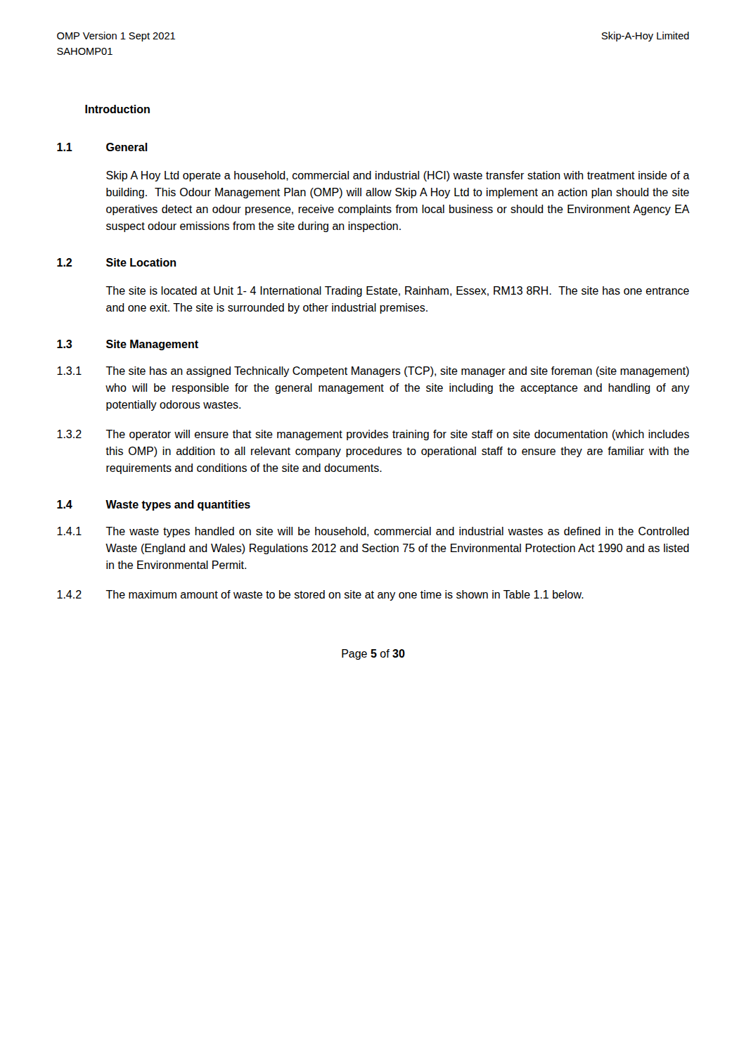OMP Version 1 Sept 2021
SAHOMP01
Skip-A-Hoy Limited
Introduction
1.1
General
Skip A Hoy Ltd operate a household, commercial and industrial (HCI) waste transfer station with treatment inside of a building. This Odour Management Plan (OMP) will allow Skip A Hoy Ltd to implement an action plan should the site operatives detect an odour presence, receive complaints from local business or should the Environment Agency EA suspect odour emissions from the site during an inspection.
1.2
Site Location
The site is located at Unit 1- 4 International Trading Estate, Rainham, Essex, RM13 8RH. The site has one entrance and one exit. The site is surrounded by other industrial premises.
1.3
Site Management
1.3.1 The site has an assigned Technically Competent Managers (TCP), site manager and site foreman (site management) who will be responsible for the general management of the site including the acceptance and handling of any potentially odorous wastes.
1.3.2 The operator will ensure that site management provides training for site staff on site documentation (which includes this OMP) in addition to all relevant company procedures to operational staff to ensure they are familiar with the requirements and conditions of the site and documents.
1.4
Waste types and quantities
1.4.1 The waste types handled on site will be household, commercial and industrial wastes as defined in the Controlled Waste (England and Wales) Regulations 2012 and Section 75 of the Environmental Protection Act 1990 and as listed in the Environmental Permit.
1.4.2 The maximum amount of waste to be stored on site at any one time is shown in Table 1.1 below.
Page 5 of 30